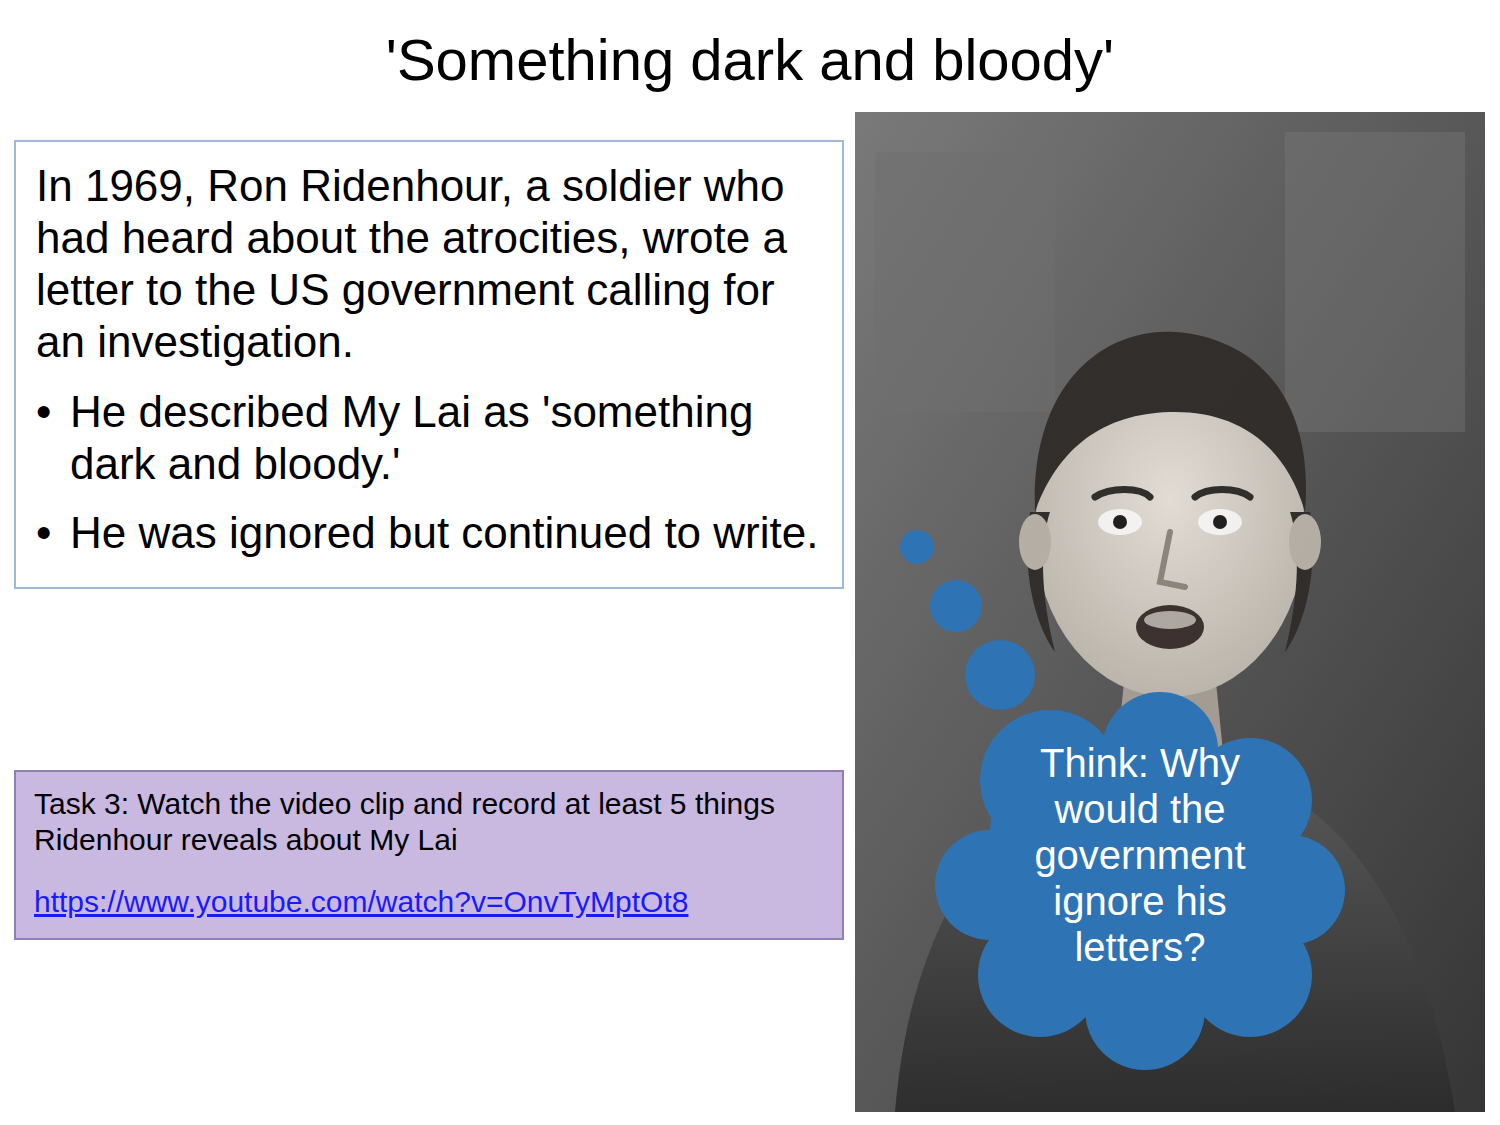'Something dark and bloody'
In 1969, Ron Ridenhour, a soldier who had heard about the atrocities, wrote a letter to the US government calling for an investigation.
He described My Lai as 'something dark and bloody.'
He was ignored but continued to write.
Task 3: Watch the video clip and record at least 5 things Ridenhour reveals about My Lai
https://www.youtube.com/watch?v=OnvTyMptOt8
Think: Why would the government ignore his letters?